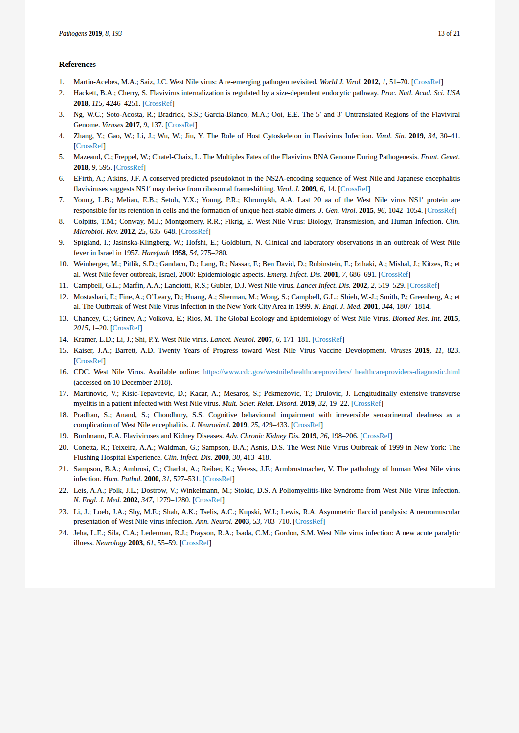Pathogens 2019, 8, 193
13 of 21
References
Martin-Acebes, M.A.; Saiz, J.C. West Nile virus: A re-emerging pathogen revisited. World J. Virol. 2012, 1, 51–70. [CrossRef]
Hackett, B.A.; Cherry, S. Flavivirus internalization is regulated by a size-dependent endocytic pathway. Proc. Natl. Acad. Sci. USA 2018, 115, 4246–4251. [CrossRef]
Ng, W.C.; Soto-Acosta, R.; Bradrick, S.S.; Garcia-Blanco, M.A.; Ooi, E.E. The 5′ and 3′ Untranslated Regions of the Flaviviral Genome. Viruses 2017, 9, 137. [CrossRef]
Zhang, Y.; Gao, W.; Li, J.; Wu, W.; Jiu, Y. The Role of Host Cytoskeleton in Flavivirus Infection. Virol. Sin. 2019, 34, 30–41. [CrossRef]
Mazeaud, C.; Freppel, W.; Chatel-Chaix, L. The Multiples Fates of the Flavivirus RNA Genome During Pathogenesis. Front. Genet. 2018, 9, 595. [CrossRef]
EFirth, A.; Atkins, J.F. A conserved predicted pseudoknot in the NS2A-encoding sequence of West Nile and Japanese encephalitis flaviviruses suggests NS1′ may derive from ribosomal frameshifting. Virol. J. 2009, 6, 14. [CrossRef]
Young, L.B.; Melian, E.B.; Setoh, Y.X.; Young, P.R.; Khromykh, A.A. Last 20 aa of the West Nile virus NS1′ protein are responsible for its retention in cells and the formation of unique heat-stable dimers. J. Gen. Virol. 2015, 96, 1042–1054. [CrossRef]
Colpitts, T.M.; Conway, M.J.; Montgomery, R.R.; Fikrig, E. West Nile Virus: Biology, Transmission, and Human Infection. Clin. Microbiol. Rev. 2012, 25, 635–648. [CrossRef]
Spigland, I.; Jasinska-Klingberg, W.; Hofshi, E.; Goldblum, N. Clinical and laboratory observations in an outbreak of West Nile fever in Israel in 1957. Harefuah 1958, 54, 275–280.
Weinberger, M.; Pitlik, S.D.; Gandacu, D.; Lang, R.; Nassar, F.; Ben David, D.; Rubinstein, E.; Izthaki, A.; Mishal, J.; Kitzes, R.; et al. West Nile fever outbreak, Israel, 2000: Epidemiologic aspects. Emerg. Infect. Dis. 2001, 7, 686–691. [CrossRef]
Campbell, G.L.; Marfin, A.A.; Lanciotti, R.S.; Gubler, D.J. West Nile virus. Lancet Infect. Dis. 2002, 2, 519–529. [CrossRef]
Mostashari, F.; Fine, A.; O’Leary, D.; Huang, A.; Sherman, M.; Wong, S.; Campbell, G.L.; Shieh, W.-J.; Smith, P.; Greenberg, A.; et al. The Outbreak of West Nile Virus Infection in the New York City Area in 1999. N. Engl. J. Med. 2001, 344, 1807–1814.
Chancey, C.; Grinev, A.; Volkova, E.; Rios, M. The Global Ecology and Epidemiology of West Nile Virus. Biomed Res. Int. 2015, 2015, 1–20. [CrossRef]
Kramer, L.D.; Li, J.; Shi, P.Y. West Nile virus. Lancet. Neurol. 2007, 6, 171–181. [CrossRef]
Kaiser, J.A.; Barrett, A.D. Twenty Years of Progress toward West Nile Virus Vaccine Development. Viruses 2019, 11, 823. [CrossRef]
CDC. West Nile Virus. Available online: https://www.cdc.gov/westnile/healthcareproviders/ healthcareproviders-diagnostic.html (accessed on 10 December 2018).
Martinovic, V.; Kisic-Tepavcevic, D.; Kacar, A.; Mesaros, S.; Pekmezovic, T.; Drulovic, J. Longitudinally extensive transverse myelitis in a patient infected with West Nile virus. Mult. Scler. Relat. Disord. 2019, 32, 19–22. [CrossRef]
Pradhan, S.; Anand, S.; Choudhury, S.S. Cognitive behavioural impairment with irreversible sensorineural deafness as a complication of West Nile encephalitis. J. Neurovirol. 2019, 25, 429–433. [CrossRef]
Burdmann, E.A. Flaviviruses and Kidney Diseases. Adv. Chronic Kidney Dis. 2019, 26, 198–206. [CrossRef]
Conetta, R.; Teixeira, A.A.; Waldman, G.; Sampson, B.A.; Asnis, D.S. The West Nile Virus Outbreak of 1999 in New York: The Flushing Hospital Experience. Clin. Infect. Dis. 2000, 30, 413–418.
Sampson, B.A.; Ambrosi, C.; Charlot, A.; Reiber, K.; Veress, J.F.; Armbrustmacher, V. The pathology of human West Nile virus infection. Hum. Pathol. 2000, 31, 527–531. [CrossRef]
Leis, A.A.; Polk, J.L.; Dostrow, V.; Winkelmann, M.; Stokic, D.S. A Poliomyelitis-like Syndrome from West Nile Virus Infection. N. Engl. J. Med. 2002, 347, 1279–1280. [CrossRef]
Li, J.; Loeb, J.A.; Shy, M.E.; Shah, A.K.; Tselis, A.C.; Kupski, W.J.; Lewis, R.A. Asymmetric flaccid paralysis: A neuromuscular presentation of West Nile virus infection. Ann. Neurol. 2003, 53, 703–710. [CrossRef]
Jeha, L.E.; Sila, C.A.; Lederman, R.J.; Prayson, R.A.; Isada, C.M.; Gordon, S.M. West Nile virus infection: A new acute paralytic illness. Neurology 2003, 61, 55–59. [CrossRef]